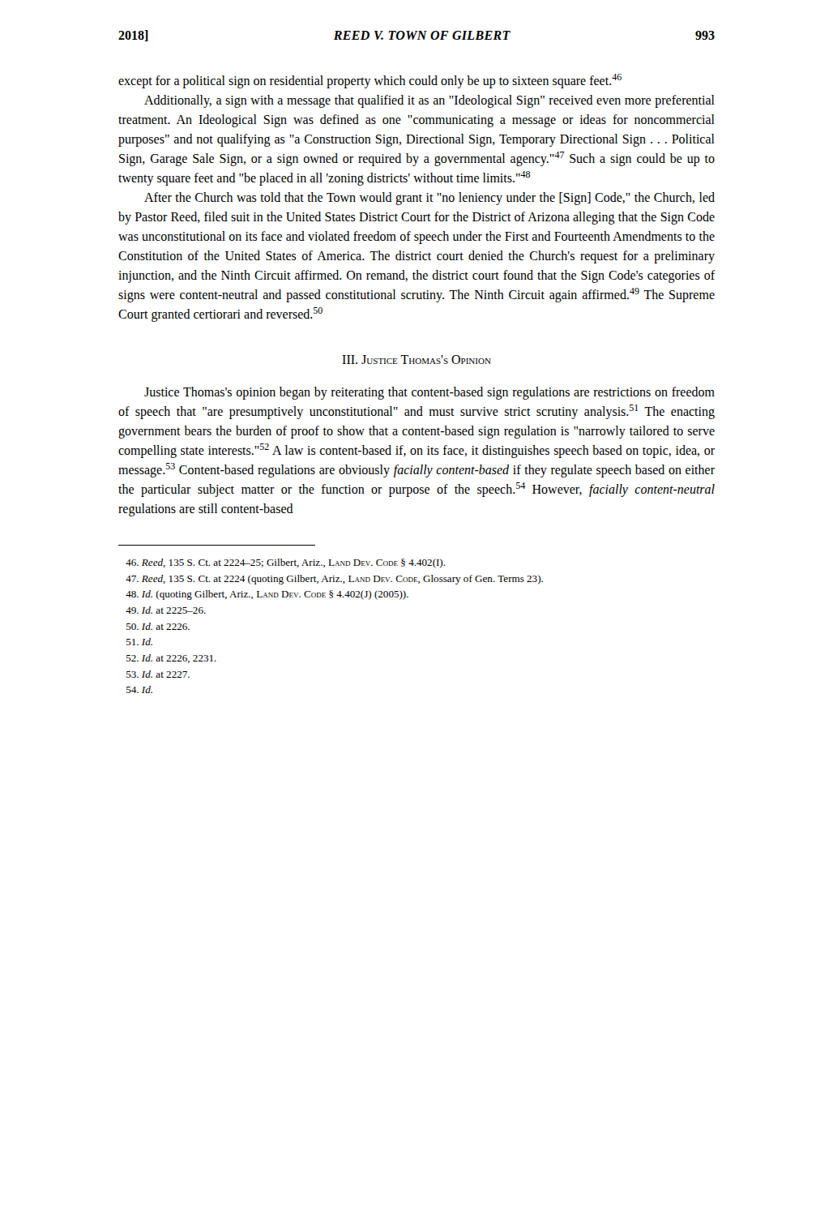2018] Reed v. Town of Gilbert 993
except for a political sign on residential property which could only be up to sixteen square feet.46
Additionally, a sign with a message that qualified it as an "Ideological Sign" received even more preferential treatment. An Ideological Sign was defined as one "communicating a message or ideas for noncommercial purposes" and not qualifying as "a Construction Sign, Directional Sign, Temporary Directional Sign . . . Political Sign, Garage Sale Sign, or a sign owned or required by a governmental agency."47 Such a sign could be up to twenty square feet and "be placed in all 'zoning districts' without time limits."48
After the Church was told that the Town would grant it "no leniency under the [Sign] Code," the Church, led by Pastor Reed, filed suit in the United States District Court for the District of Arizona alleging that the Sign Code was unconstitutional on its face and violated freedom of speech under the First and Fourteenth Amendments to the Constitution of the United States of America. The district court denied the Church's request for a preliminary injunction, and the Ninth Circuit affirmed. On remand, the district court found that the Sign Code's categories of signs were content-neutral and passed constitutional scrutiny. The Ninth Circuit again affirmed.49 The Supreme Court granted certiorari and reversed.50
III. Justice Thomas's Opinion
Justice Thomas's opinion began by reiterating that content-based sign regulations are restrictions on freedom of speech that "are presumptively unconstitutional" and must survive strict scrutiny analysis.51 The enacting government bears the burden of proof to show that a content-based sign regulation is "narrowly tailored to serve compelling state interests."52 A law is content-based if, on its face, it distinguishes speech based on topic, idea, or message.53 Content-based regulations are obviously facially content-based if they regulate speech based on either the particular subject matter or the function or purpose of the speech.54 However, facially content-neutral regulations are still content-based
Reed, 135 S. Ct. at 2224–25; Gilbert, Ariz., Land Dev. Code § 4.402(I).
Reed, 135 S. Ct. at 2224 (quoting Gilbert, Ariz., Land Dev. Code, Glossary of Gen. Terms 23).
Id. (quoting Gilbert, Ariz., Land Dev. Code § 4.402(J) (2005)).
Id. at 2225–26.
Id. at 2226.
Id.
Id. at 2226, 2231.
Id. at 2227.
Id.